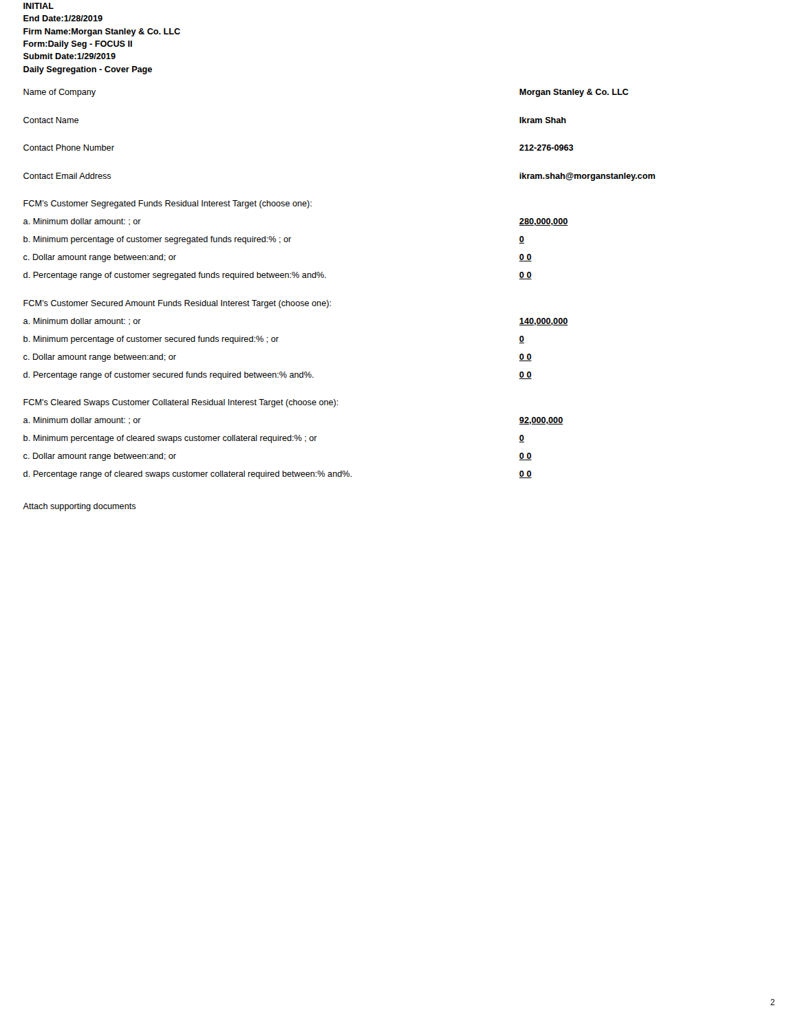INITIAL
End Date:1/28/2019
Firm Name:Morgan Stanley & Co. LLC
Form:Daily Seg - FOCUS II
Submit Date:1/29/2019
Daily Segregation - Cover Page
| Name of Company | Morgan Stanley & Co. LLC |
| Contact Name | Ikram Shah |
| Contact Phone Number | 212-276-0963 |
| Contact Email Address | ikram.shah@morganstanley.com |
| FCM’s Customer Segregated Funds Residual Interest Target (choose one): | |
| a. Minimum dollar amount: ; or | 280,000,000 |
| b. Minimum percentage of customer segregated funds required:% ; or | 0 |
| c. Dollar amount range between:and; or | 0 0 |
| d. Percentage range of customer segregated funds required between:% and%. | 0 0 |
| FCM’s Customer Secured Amount Funds Residual Interest Target (choose one): | |
| a. Minimum dollar amount: ; or | 140,000,000 |
| b. Minimum percentage of customer secured funds required:% ; or | 0 |
| c. Dollar amount range between:and; or | 0 0 |
| d. Percentage range of customer secured funds required between:% and%. | 0 0 |
| FCM's Cleared Swaps Customer Collateral Residual Interest Target (choose one): | |
| a. Minimum dollar amount: ; or | 92,000,000 |
| b. Minimum percentage of cleared swaps customer collateral required:% ; or | 0 |
| c. Dollar amount range between:and; or | 0 0 |
| d. Percentage range of cleared swaps customer collateral required between:% and%. | 0 0 |
Attach supporting documents
2